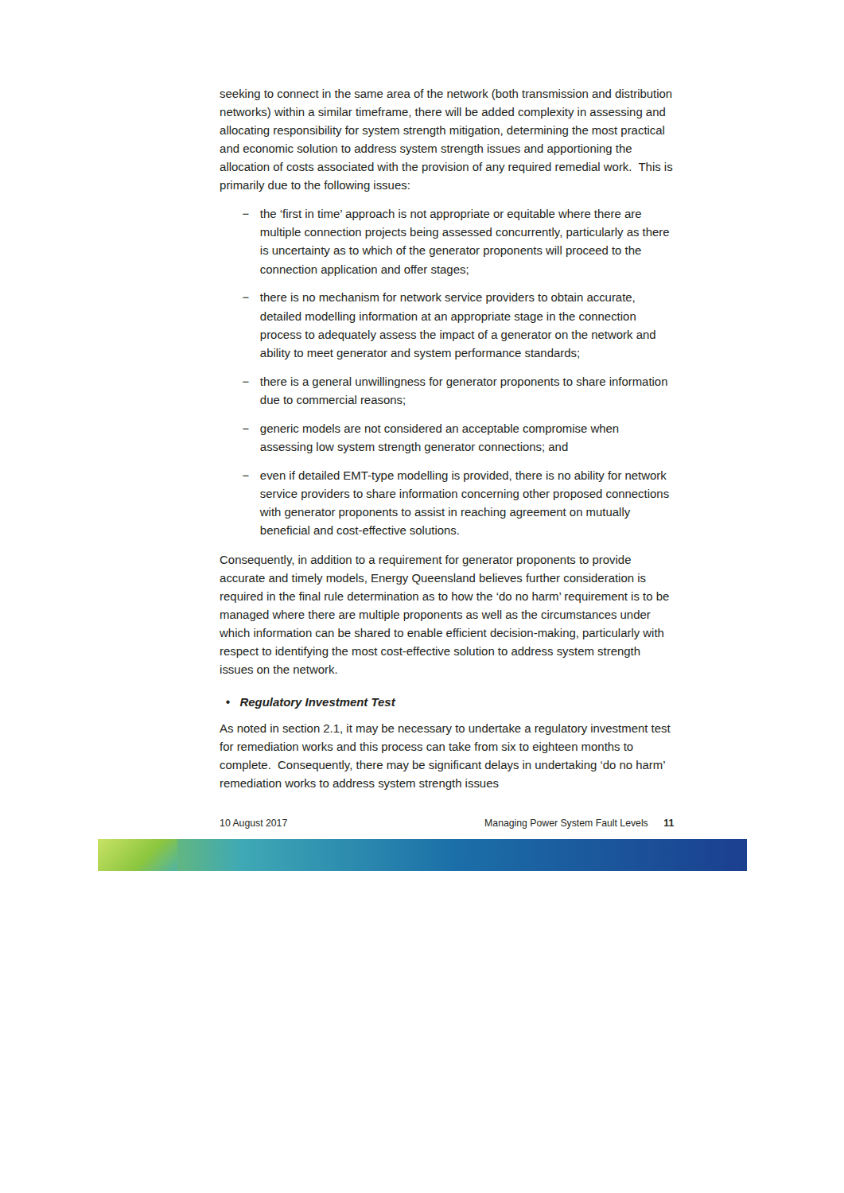seeking to connect in the same area of the network (both transmission and distribution networks) within a similar timeframe, there will be added complexity in assessing and allocating responsibility for system strength mitigation, determining the most practical and economic solution to address system strength issues and apportioning the allocation of costs associated with the provision of any required remedial work. This is primarily due to the following issues:
the ‘first in time’ approach is not appropriate or equitable where there are multiple connection projects being assessed concurrently, particularly as there is uncertainty as to which of the generator proponents will proceed to the connection application and offer stages;
there is no mechanism for network service providers to obtain accurate, detailed modelling information at an appropriate stage in the connection process to adequately assess the impact of a generator on the network and ability to meet generator and system performance standards;
there is a general unwillingness for generator proponents to share information due to commercial reasons;
generic models are not considered an acceptable compromise when assessing low system strength generator connections; and
even if detailed EMT-type modelling is provided, there is no ability for network service providers to share information concerning other proposed connections with generator proponents to assist in reaching agreement on mutually beneficial and cost-effective solutions.
Consequently, in addition to a requirement for generator proponents to provide accurate and timely models, Energy Queensland believes further consideration is required in the final rule determination as to how the ‘do no harm’ requirement is to be managed where there are multiple proponents as well as the circumstances under which information can be shared to enable efficient decision-making, particularly with respect to identifying the most cost-effective solution to address system strength issues on the network.
Regulatory Investment Test
As noted in section 2.1, it may be necessary to undertake a regulatory investment test for remediation works and this process can take from six to eighteen months to complete. Consequently, there may be significant delays in undertaking ‘do no harm’ remediation works to address system strength issues
10 August 2017
Managing Power System Fault Levels 11